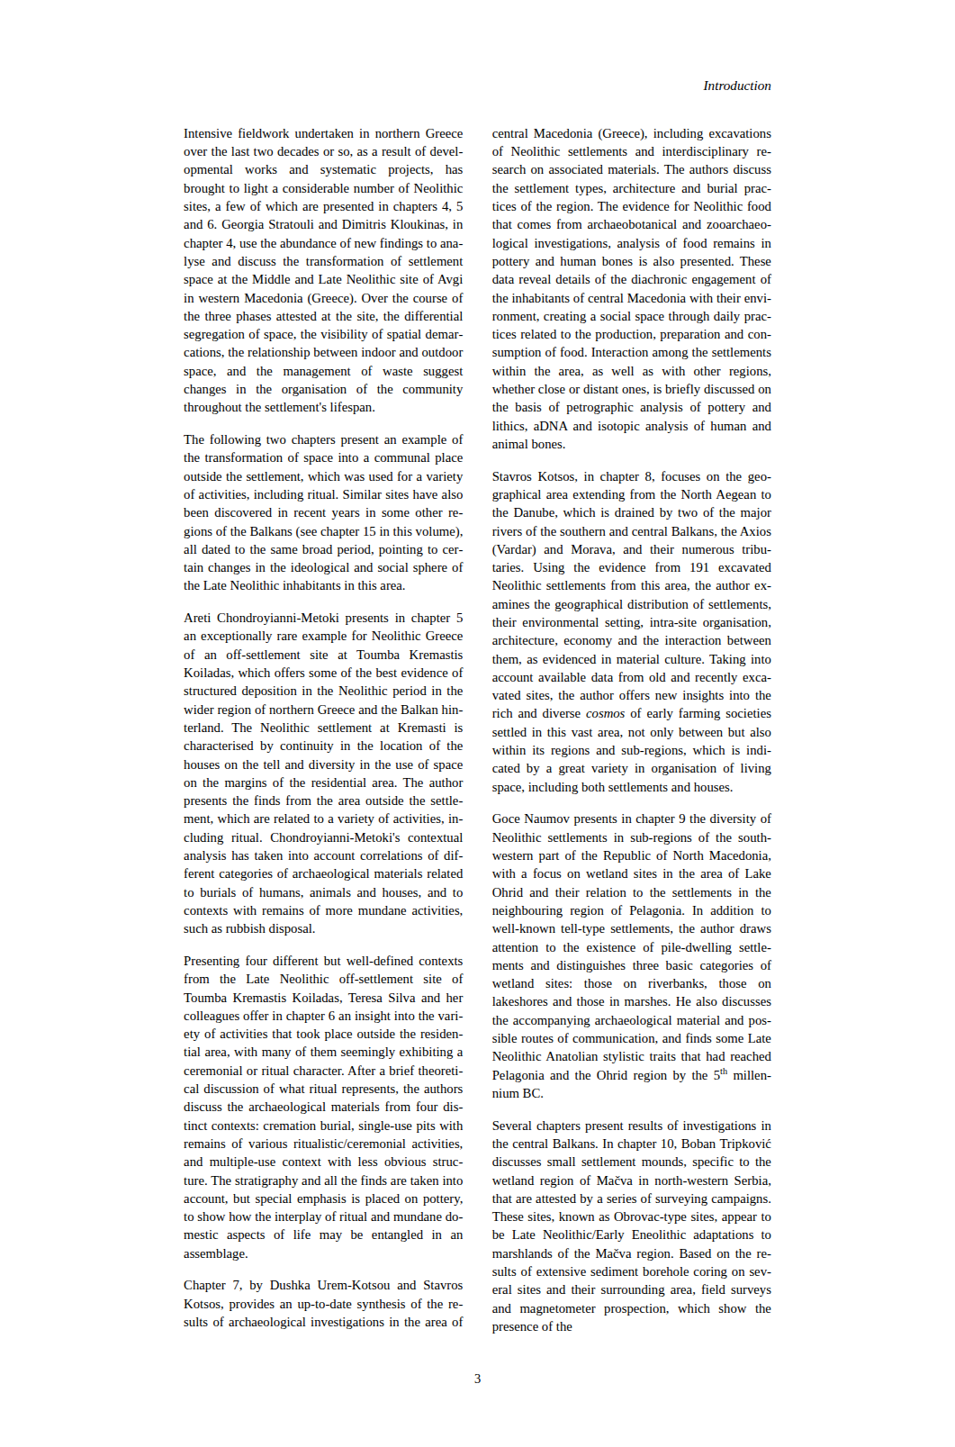Introduction
Intensive fieldwork undertaken in northern Greece over the last two decades or so, as a result of developmental works and systematic projects, has brought to light a considerable number of Neolithic sites, a few of which are presented in chapters 4, 5 and 6. Georgia Stratouli and Dimitris Kloukinas, in chapter 4, use the abundance of new findings to analyse and discuss the transformation of settlement space at the Middle and Late Neolithic site of Avgi in western Macedonia (Greece). Over the course of the three phases attested at the site, the differential segregation of space, the visibility of spatial demarcations, the relationship between indoor and outdoor space, and the management of waste suggest changes in the organisation of the community throughout the settlement's lifespan.
The following two chapters present an example of the transformation of space into a communal place outside the settlement, which was used for a variety of activities, including ritual. Similar sites have also been discovered in recent years in some other regions of the Balkans (see chapter 15 in this volume), all dated to the same broad period, pointing to certain changes in the ideological and social sphere of the Late Neolithic inhabitants in this area.
Areti Chondroyianni-Metoki presents in chapter 5 an exceptionally rare example for Neolithic Greece of an off-settlement site at Toumba Kremastis Koiladas, which offers some of the best evidence of structured deposition in the Neolithic period in the wider region of northern Greece and the Balkan hinterland. The Neolithic settlement at Kremasti is characterised by continuity in the location of the houses on the tell and diversity in the use of space on the margins of the residential area. The author presents the finds from the area outside the settlement, which are related to a variety of activities, including ritual. Chondroyianni-Metoki's contextual analysis has taken into account correlations of different categories of archaeological materials related to burials of humans, animals and houses, and to contexts with remains of more mundane activities, such as rubbish disposal.
Presenting four different but well-defined contexts from the Late Neolithic off-settlement site of Toumba Kremastis Koiladas, Teresa Silva and her colleagues offer in chapter 6 an insight into the variety of activities that took place outside the residential area, with many of them seemingly exhibiting a ceremonial or ritual character. After a brief theoretical discussion of what ritual represents, the authors discuss the archaeological materials from four distinct contexts: cremation burial, single-use pits with remains of various ritualistic/ceremonial activities, and multiple-use context with less obvious structure. The stratigraphy and all the finds are taken into account, but special emphasis is placed on pottery, to show how the interplay of ritual and mundane domestic aspects of life may be entangled in an assemblage.
Chapter 7, by Dushka Urem-Kotsou and Stavros Kotsos, provides an up-to-date synthesis of the results of archaeological investigations in the area of central Macedonia (Greece), including excavations of Neolithic settlements and interdisciplinary research on associated materials. The authors discuss the settlement types, architecture and burial practices of the region. The evidence for Neolithic food that comes from archaeobotanical and zooarchaeological investigations, analysis of food remains in pottery and human bones is also presented. These data reveal details of the diachronic engagement of the inhabitants of central Macedonia with their environment, creating a social space through daily practices related to the production, preparation and consumption of food. Interaction among the settlements within the area, as well as with other regions, whether close or distant ones, is briefly discussed on the basis of petrographic analysis of pottery and lithics, aDNA and isotopic analysis of human and animal bones.
Stavros Kotsos, in chapter 8, focuses on the geographical area extending from the North Aegean to the Danube, which is drained by two of the major rivers of the southern and central Balkans, the Axios (Vardar) and Morava, and their numerous tributaries. Using the evidence from 191 excavated Neolithic settlements from this area, the author examines the geographical distribution of settlements, their environmental setting, intra-site organisation, architecture, economy and the interaction between them, as evidenced in material culture. Taking into account available data from old and recently excavated sites, the author offers new insights into the rich and diverse cosmos of early farming societies settled in this vast area, not only between but also within its regions and sub-regions, which is indicated by a great variety in organisation of living space, including both settlements and houses.
Goce Naumov presents in chapter 9 the diversity of Neolithic settlements in sub-regions of the south-western part of the Republic of North Macedonia, with a focus on wetland sites in the area of Lake Ohrid and their relation to the settlements in the neighbouring region of Pelagonia. In addition to well-known tell-type settlements, the author draws attention to the existence of pile-dwelling settlements and distinguishes three basic categories of wetland sites: those on riverbanks, those on lakeshores and those in marshes. He also discusses the accompanying archaeological material and possible routes of communication, and finds some Late Neolithic Anatolian stylistic traits that had reached Pelagonia and the Ohrid region by the 5th millennium BC.
Several chapters present results of investigations in the central Balkans. In chapter 10, Boban Tripković discusses small settlement mounds, specific to the wetland region of Mačva in north-western Serbia, that are attested by a series of surveying campaigns. These sites, known as Obrovac-type sites, appear to be Late Neolithic/Early Eneolithic adaptations to marshlands of the Mačva region. Based on the results of extensive sediment borehole coring on several sites and their surrounding area, field surveys and magnetometer prospection, which show the presence of the
3